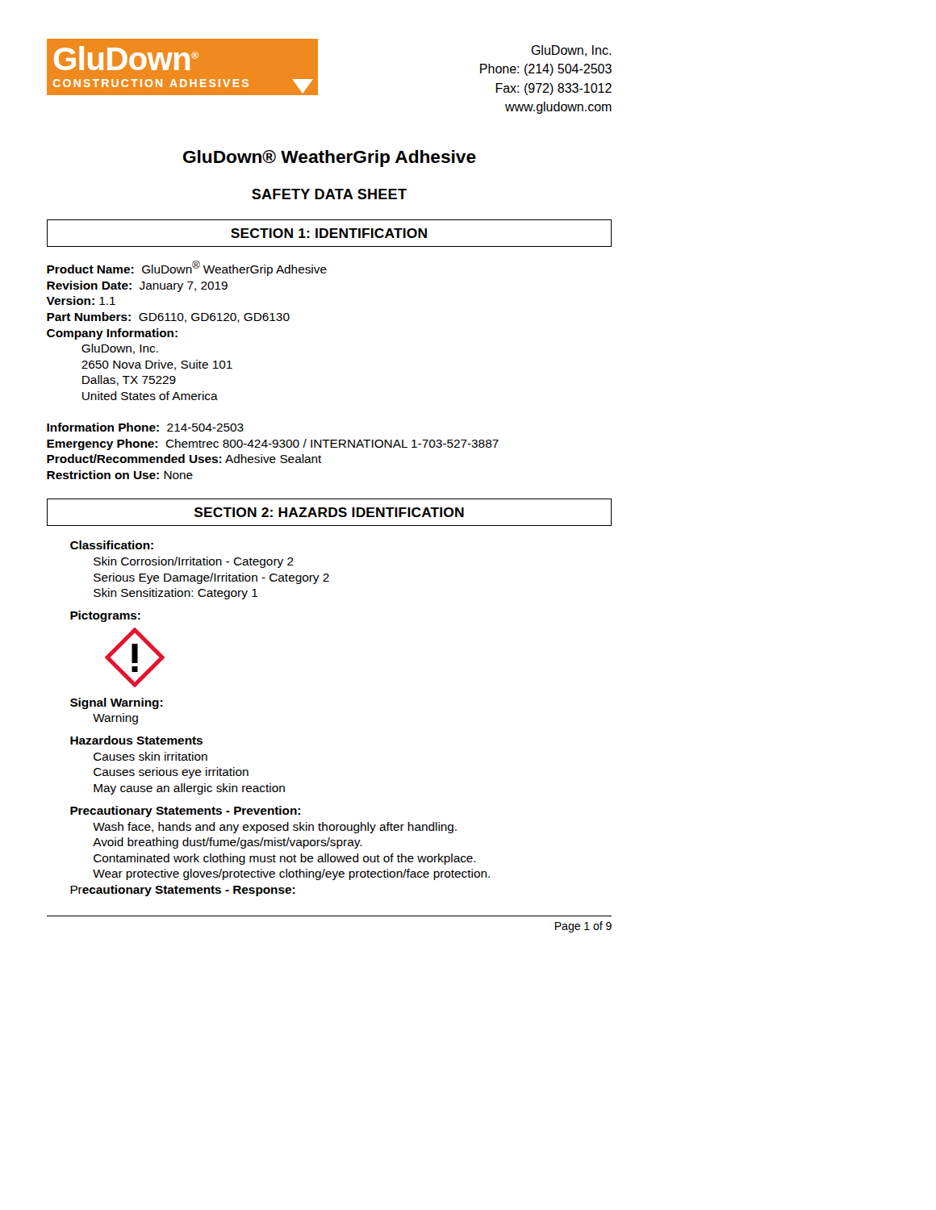GluDown® Construction Adhesives
GluDown, Inc.
Phone: (214) 504-2503
Fax: (972) 833-1012
www.gludown.com
GluDown® WeatherGrip Adhesive
SAFETY DATA SHEET
SECTION 1: IDENTIFICATION
Product Name: GluDown® WeatherGrip Adhesive
Revision Date: January 7, 2019
Version: 1.1
Part Numbers: GD6110, GD6120, GD6130
Company Information:
GluDown, Inc.
2650 Nova Drive, Suite 101
Dallas, TX 75229
United States of America
Information Phone: 214-504-2503
Emergency Phone: Chemtrec 800-424-9300 / INTERNATIONAL 1-703-527-3887
Product/Recommended Uses: Adhesive Sealant
Restriction on Use: None
SECTION 2: HAZARDS IDENTIFICATION
Classification:
Skin Corrosion/Irritation - Category 2
Serious Eye Damage/Irritation - Category 2
Skin Sensitization: Category 1
Pictograms:
Signal Warning:
Warning
Hazardous Statements
Causes skin irritation
Causes serious eye irritation
May cause an allergic skin reaction
Precautionary Statements - Prevention:
Wash face, hands and any exposed skin thoroughly after handling.
Avoid breathing dust/fume/gas/mist/vapors/spray.
Contaminated work clothing must not be allowed out of the workplace.
Wear protective gloves/protective clothing/eye protection/face protection.
Precautionary Statements - Response:
Page 1 of 9